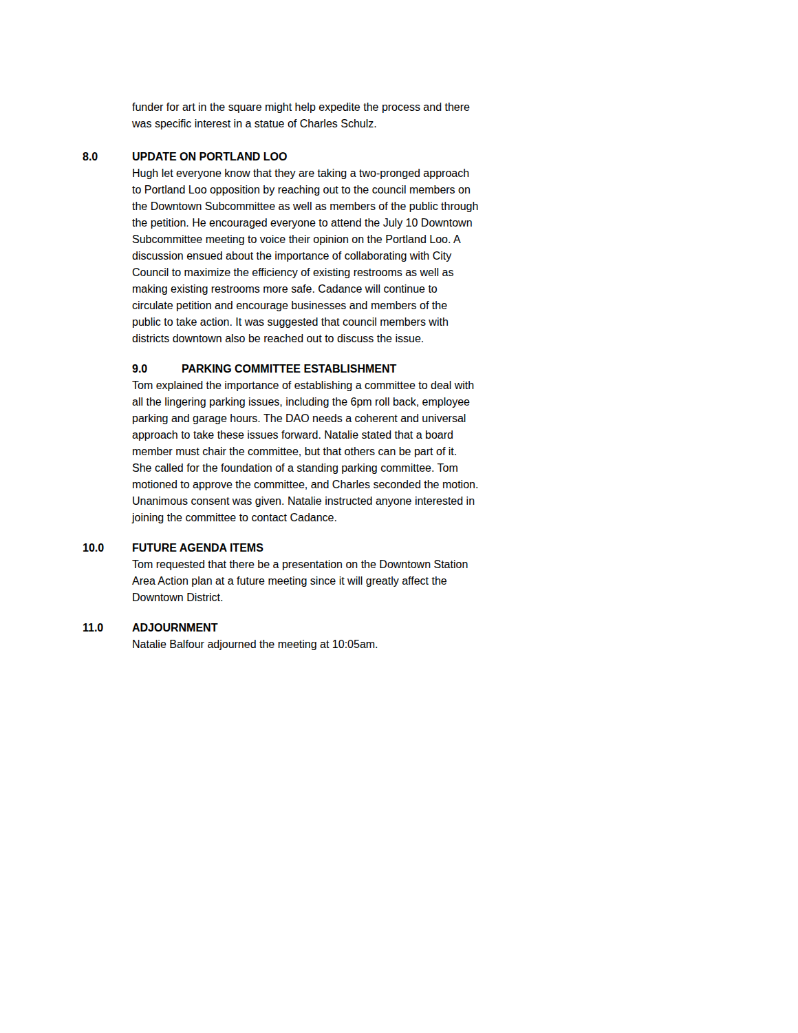funder for art in the square might help expedite the process and there was specific interest in a statue of Charles Schulz.
8.0
UPDATE ON PORTLAND LOO
Hugh let everyone know that they are taking a two-pronged approach to Portland Loo opposition by reaching out to the council members on the Downtown Subcommittee as well as members of the public through the petition. He encouraged everyone to attend the July 10 Downtown Subcommittee meeting to voice their opinion on the Portland Loo. A discussion ensued about the importance of collaborating with City Council to maximize the efficiency of existing restrooms as well as making existing restrooms more safe. Cadance will continue to circulate petition and encourage businesses and members of the public to take action. It was suggested that council members with districts downtown also be reached out to discuss the issue.
9.0 PARKING COMMITTEE ESTABLISHMENT
Tom explained the importance of establishing a committee to deal with all the lingering parking issues, including the 6pm roll back, employee parking and garage hours. The DAO needs a coherent and universal approach to take these issues forward. Natalie stated that a board member must chair the committee, but that others can be part of it. She called for the foundation of a standing parking committee. Tom motioned to approve the committee, and Charles seconded the motion. Unanimous consent was given. Natalie instructed anyone interested in joining the committee to contact Cadance.
10.0
FUTURE AGENDA ITEMS
Tom requested that there be a presentation on the Downtown Station Area Action plan at a future meeting since it will greatly affect the Downtown District.
11.0
ADJOURNMENT
Natalie Balfour adjourned the meeting at 10:05am.